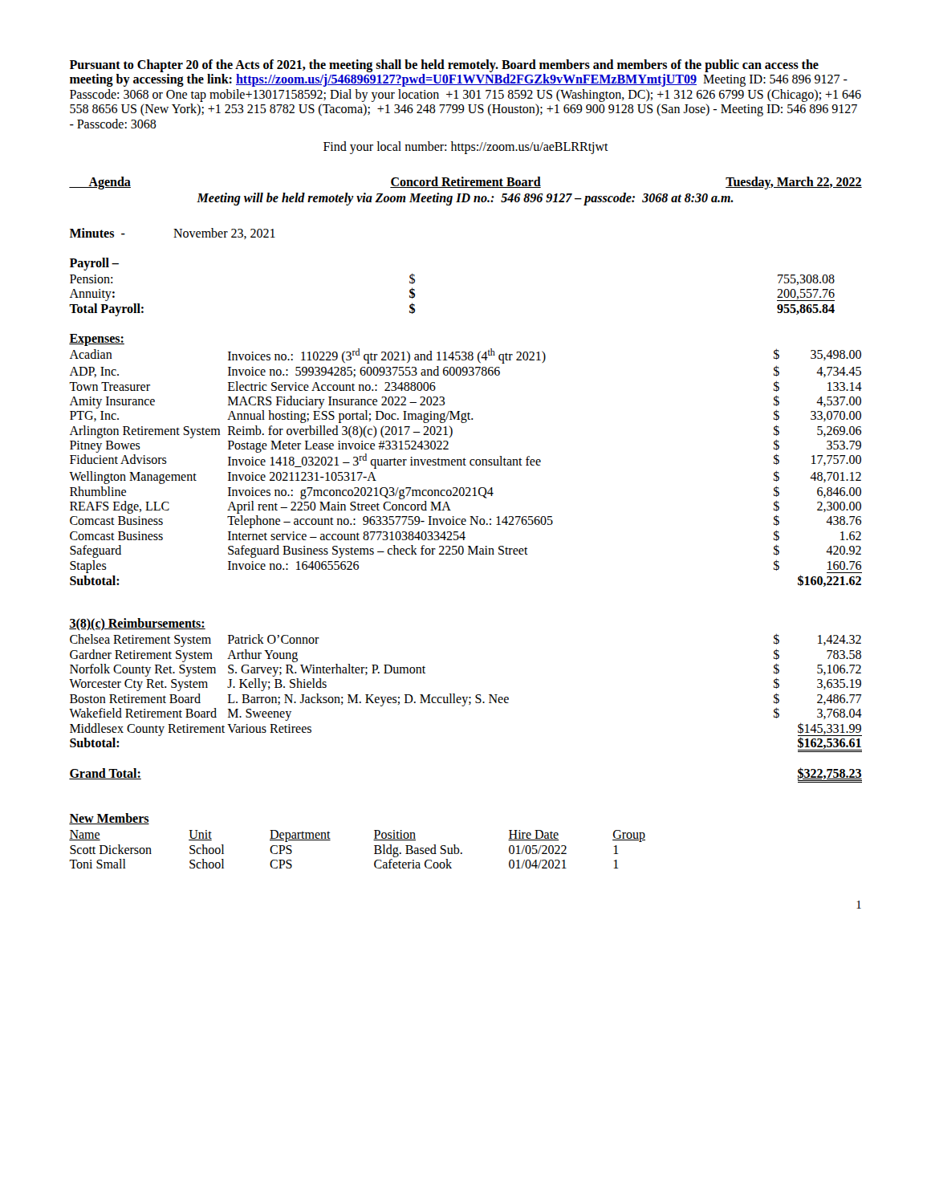Pursuant to Chapter 20 of the Acts of 2021, the meeting shall be held remotely. Board members and members of the public can access the meeting by accessing the link: https://zoom.us/j/5468969127?pwd=U0F1WVNBd2FGZk9vWnFEMzBMYmtjUT09 Meeting ID: 546 896 9127 - Passcode: 3068 or One tap mobile+13017158592; Dial by your location +1 301 715 8592 US (Washington, DC); +1 312 626 6799 US (Chicago); +1 646 558 8656 US (New York); +1 253 215 8782 US (Tacoma); +1 346 248 7799 US (Houston); +1 669 900 9128 US (San Jose) - Meeting ID: 546 896 9127 - Passcode: 3068
Find your local number: https://zoom.us/u/aeBLRRtjwt
| Agenda | Concord Retirement Board | Tuesday, March 22, 2022 |
Meeting will be held remotely via Zoom Meeting ID no.: 546 896 9127 – passcode: 3068 at 8:30 a.m.
| Minutes - | November 23, 2021 |
Payroll –
| Pension : | $ | 755,308.08 |
| Annuity : | $ | 200,557.76 |
| Total Payroll: | $ | 955,865.84 |
Expenses:
| Acadian | Invoices no.: 110229 (3 rd qtr 2021) and 114538 (4 th qtr 2021) | $ | 35,498.00 |
| ADP, Inc. | Invoice no.: 599394285; 600937553 and 600937866 | $ | 4,734.45 |
| Town Treasurer | Electric Service Account no.: 23488006 | $ | 133.14 |
| Amity Insurance | MACRS Fiduciary Insurance 2022 – 2023 | $ | 4,537.00 |
| PTG, Inc. | Annual hosting; ESS portal; Doc. Imaging/Mgt. | $ | 33,070.00 |
| Arlington Retirement System | Reimb. for overbilled 3(8)(c) (2017 – 2021) | $ | 5,269.06 |
| Pitney Bowes | Postage Meter Lease invoice #3315243022 | $ | 353.79 |
| Fiducient Advisors | Invoice 1418_032021 – 3 rd quarter investment consultant fee | $ | 17,757.00 |
| Wellington Management | Invoice 20211231-105317-A | $ | 48,701.12 |
| Rhumbline | Invoices no.: g7mconco2021Q3/g7mconco2021Q4 | $ | 6,846.00 |
| REAFS Edge, LLC | April rent – 2250 Main Street Concord MA | $ | 2,300.00 |
| Comcast Business | Telephone – account no.: 963357759- Invoice No.: 142765605 | $ | 438.76 |
| Comcast Business | Internet service – account 8773103840334254 | $ | 1.62 |
| Safeguard | Safeguard Business Systems – check for 2250 Main Street | $ | 420.92 |
| Staples | Invoice no.: 1640655626 | $ | 160.76 |
| Subtotal: | | | $160,221.62 |
3(8)(c) Reimbursements:
| Chelsea Retirement System | Patrick O’Connor | $ | 1,424.32 |
| Gardner Retirement System | Arthur Young | $ | 783.58 |
| Norfolk County Ret. System | S. Garvey; R. Winterhalter; P. Dumont | $ | 5,106.72 |
| Worcester Cty Ret. System | J. Kelly; B. Shields | $ | 3,635.19 |
| Boston Retirement Board | L. Barron; N. Jackson; M. Keyes; D. Mcculley; S. Nee | $ | 2,486.77 |
| Wakefield Retirement Board | M. Sweeney | $ | 3,768.04 |
| Middlesex County Retirement | Various Retirees | | $145,331.99 |
| Subtotal: | | | $162,536.61 |
| Grand Total: | $322,758.23 |
New Members
| Name | Unit | Department | Position | Hire Date | Group |
| --- | --- | --- | --- | --- | --- |
| Scott Dickerson | School | CPS | Bldg. Based Sub. | 01/05/2022 | 1 |
| Toni Small | School | CPS | Cafeteria Cook | 01/04/2021 | 1 |
1